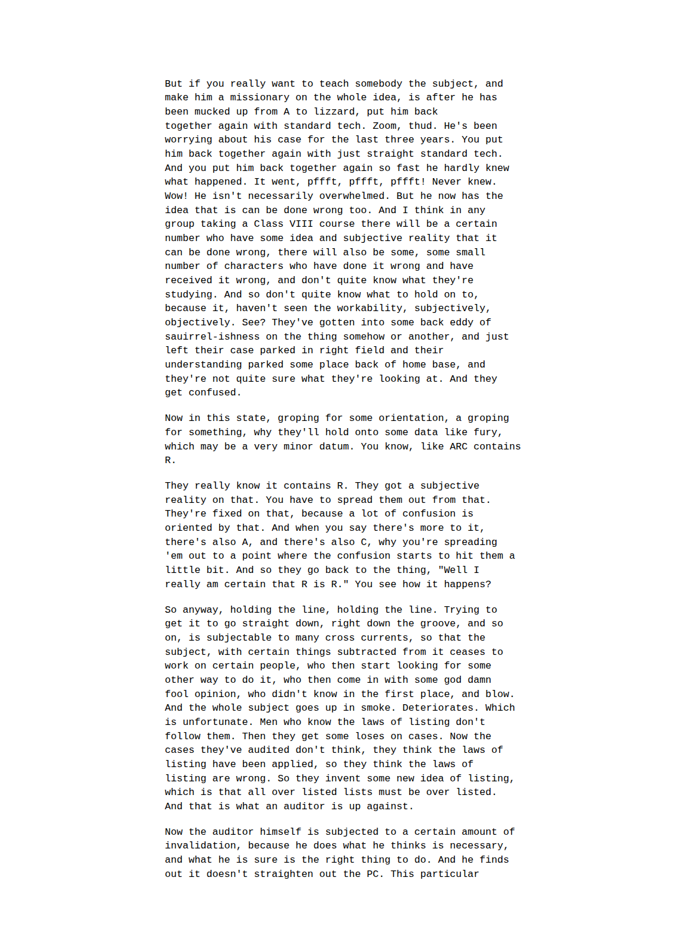But if you really want to teach somebody the subject, and make him a missionary on the whole idea, is after he has been mucked up from A to lizzard, put him back together again with standard tech. Zoom, thud. He's been worrying about his case for the last three years. You put him back together again with just straight standard tech. And you put him back together again so fast he hardly knew what happened. It went, pffft, pffft, pffft! Never knew. Wow! He isn't necessarily overwhelmed. But he now has the idea that is can be done wrong too. And I think in any group taking a Class VIII course there will be a certain number who have some idea and subjective reality that it can be done wrong, there will also be some, some small number of characters who have done it wrong and have received it wrong, and don't quite know what they're studying. And so don't quite know what to hold on to, because it, haven't seen the workability, subjectively, objectively. See? They've gotten into some back eddy of sauirrel-ishness on the thing somehow or another, and just left their case parked in right field and their understanding parked some place back of home base, and they're not quite sure what they're looking at. And they get confused.
Now in this state, groping for some orientation, a groping for something, why they'll hold onto some data like fury, which may be a very minor datum. You know, like ARC contains R.
They really know it contains R. They got a subjective reality on that. You have to spread them out from that. They're fixed on that, because a lot of confusion is oriented by that. And when you say there's more to it, there's also A, and there's also C, why you're spreading 'em out to a point where the confusion starts to hit them a little bit. And so they go back to the thing, "Well I really am certain that R is R." You see how it happens?
So anyway, holding the line, holding the line. Trying to get it to go straight down, right down the groove, and so on, is subjectable to many cross currents, so that the subject, with certain things subtracted from it ceases to work on certain people, who then start looking for some other way to do it, who then come in with some god damn fool opinion, who didn't know in the first place, and blow. And the whole subject goes up in smoke. Deteriorates. Which is unfortunate. Men who know the laws of listing don't follow them. Then they get some loses on cases. Now the cases they've audited don't think, they think the laws of listing have been applied, so they think the laws of listing are wrong. So they invent some new idea of listing, which is that all over listed lists must be over listed. And that is what an auditor is up against.
Now the auditor himself is subjected to a certain amount of invalidation, because he does what he thinks is necessary, and what he is sure is the right thing to do. And he finds out it doesn't straighten out the PC. This particular